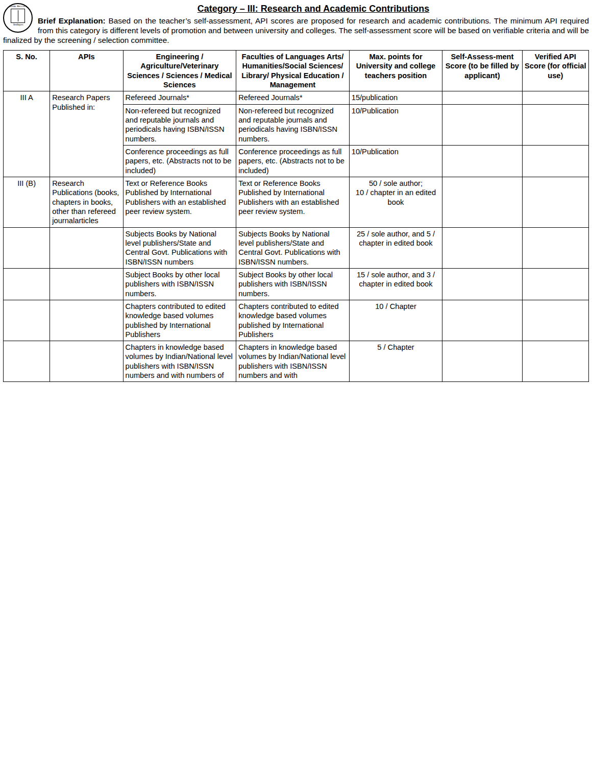डॉ. बाबासाहेब भीमराव अम्बेडकर
विश्वविद्यालय
Category – III: Research and Academic Contributions
Brief Explanation: Based on the teacher’s self-assessment, API scores are proposed for research and academic contributions. The minimum API required from this category is different levels of promotion and between university and colleges. The self-assessment score will be based on verifiable criteria and will be finalized by the screening / selection committee.
| S. No. | APIs | Engineering / Agriculture/Veterinary Sciences / Sciences / Medical Sciences | Faculties of Languages Arts/ Humanities/Social Sciences/ Library/ Physical Education / Management | Max. points for University and college teachers position | Self-Assess-ment Score (to be filled by applicant) | Verified API Score (for official use) |
| --- | --- | --- | --- | --- | --- | --- |
| III A | Research Papers Published in: | Refereed Journals* | Refereed Journals* | 15/publication | | |
| Non-refereed but recognized and reputable journals and periodicals having ISBN/ISSN numbers. | Non-refereed but recognized and reputable journals and periodicals having ISBN/ISSN numbers. | 10/Publication | | |
| Conference proceedings as full papers, etc. (Abstracts not to be included) | Conference proceedings as full papers, etc. (Abstracts not to be included) | 10/Publication | | |
| III (B) | Research Publications (books, chapters in books, other than refereed journalarticles | Text or Reference Books Published by International Publishers with an established peer review system. | Text or Reference Books Published by International Publishers with an established peer review system. | 50 / sole author; 10 / chapter in an edited book | | |
| | | Subjects Books by National level publishers/State and Central Govt. Publications with ISBN/ISSN numbers | Subjects Books by National level publishers/State and Central Govt. Publications with ISBN/ISSN numbers. | 25 / sole author, and 5 / chapter in edited book | | |
| | | Subject Books by other local publishers with ISBN/ISSN numbers. | Subject Books by other local publishers with ISBN/ISSN numbers. | 15 / sole author, and 3 / chapter in edited book | | |
| | | Chapters contributed to edited knowledge based volumes published by International Publishers | Chapters contributed to edited knowledge based volumes published by International Publishers | 10 / Chapter | | |
| | | Chapters in knowledge based volumes by Indian/National level publishers with ISBN/ISSN numbers and with numbers of | Chapters in knowledge based volumes by Indian/National level publishers with ISBN/ISSN numbers and with | 5 / Chapter | | |